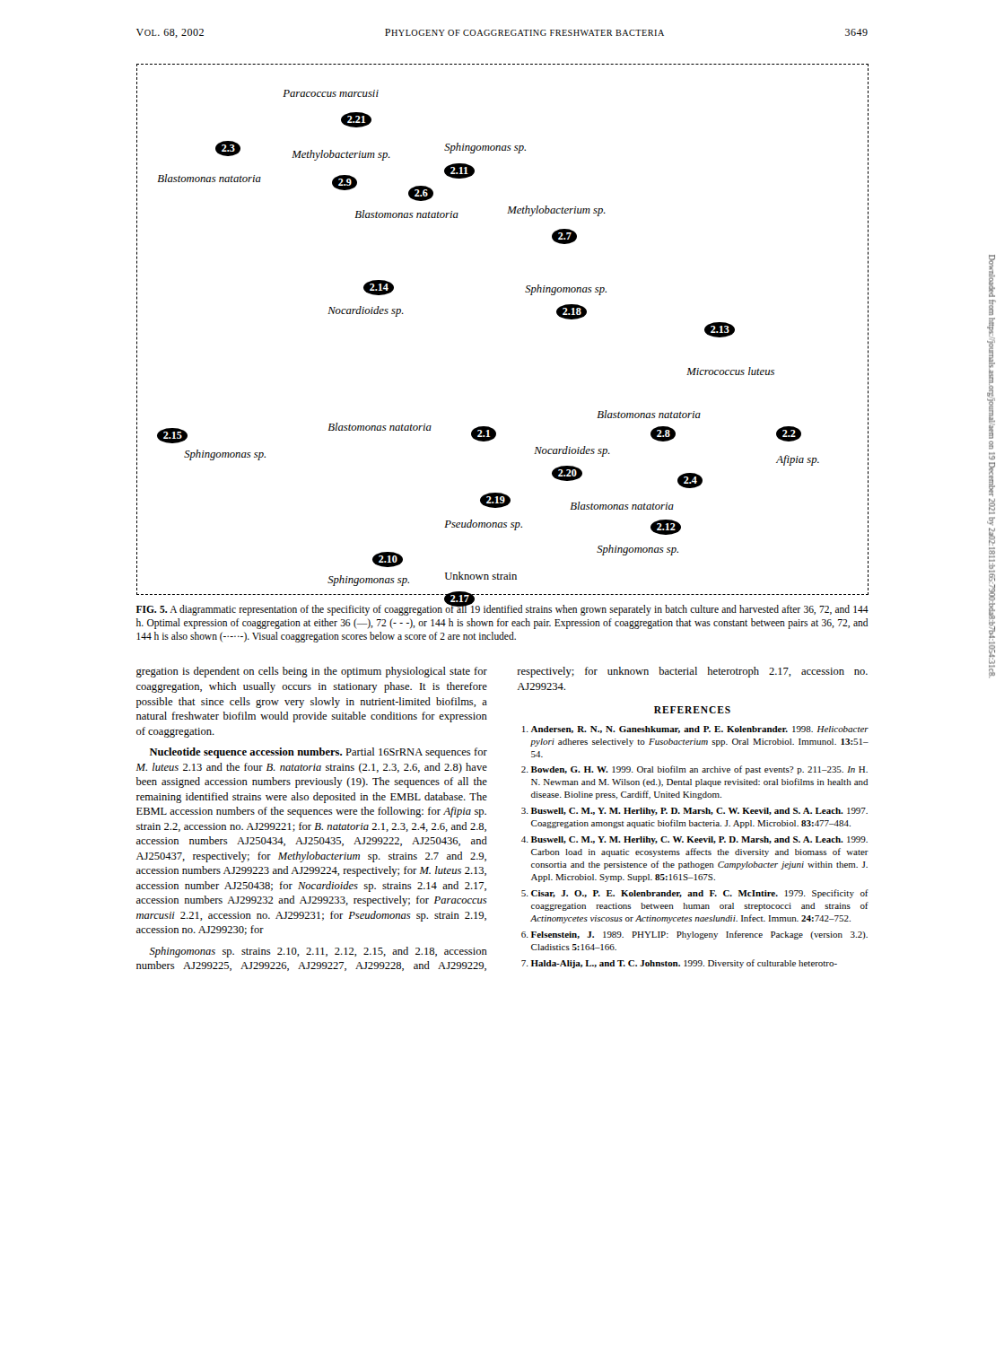VOL. 68, 2002 PHYLOGENY OF COAGGREGATING FRESHWATER BACTERIA 3649
Paracoccus marcusii 2.21 2.3 Methylobacterium sp. Sphingomonas sp. 2.11 Blastomonas natatoria 2.9 2.6 Blastomonas natatoria Methylobacterium sp. 2.7 2.14 Sphingomonas sp. Nocardioides sp. 2.18 2.13 Micrococcus luteus 2.15 Blastomonas natatoria 2.1 Blastomonas natatoria 2.8 2.2 Sphingomonas sp. Nocardioides sp. Afipia sp. 2.20 2.4 2.19 Blastomonas natatoria Pseudomonas sp. 2.12 Sphingomonas sp. 2.10 Sphingomonas sp. Unknown strain 2.17
FIG. 5. A diagrammatic representation of the specificity of coaggregation of all 19 identified strains when grown separately in batch culture and harvested after 36, 72, and 144 h. Optimal expression of coaggregation at either 36 (—), 72 (- - -), or 144 h is shown for each pair. Expression of coaggregation that was constant between pairs at 36, 72, and 144 h is also shown (-·-··-). Visual coaggregation scores below a score of 2 are not included.
gregation is dependent on cells being in the optimum physiological state for coaggregation, which usually occurs in stationary phase. It is therefore possible that since cells grow very slowly in nutrient-limited biofilms, a natural freshwater biofilm would provide suitable conditions for expression of coaggregation.
Nucleotide sequence accession numbers. Partial 16SrRNA sequences for M. luteus 2.13 and the four B. natatoria strains (2.1, 2.3, 2.6, and 2.8) have been assigned accession numbers previously (19). The sequences of all the remaining identified strains were also deposited in the EMBL database. The EBML accession numbers of the sequences were the following: for Afipia sp. strain 2.2, accession no. AJ299221; for B. natatoria 2.1, 2.3, 2.4, 2.6, and 2.8, accession numbers AJ250434, AJ250435, AJ299222, AJ250436, and AJ250437, respectively; for Methylobacterium sp. strains 2.7 and 2.9, accession numbers AJ299223 and AJ299224, respectively; for M. luteus 2.13, accession number AJ250438; for Nocardioides sp. strains 2.14 and 2.17, accession numbers AJ299232 and AJ299233, respectively; for Paracoccus marcusii 2.21, accession no. AJ299231; for Pseudomonas sp. strain 2.19, accession no. AJ299230; for
Sphingomonas sp. strains 2.10, 2.11, 2.12, 2.15, and 2.18, accession numbers AJ299225, AJ299226, AJ299227, AJ299228, and AJ299229, respectively; for unknown bacterial heterotroph 2.17, accession no. AJ299234.
REFERENCES
Andersen, R. N., N. Ganeshkumar, and P. E. Kolenbrander. 1998. Helicobacter pylori adheres selectively to Fusobacterium spp. Oral Microbiol. Immunol. 13: 51–54.
Bowden, G. H. W. 1999. Oral biofilm an archive of past events? p. 211–235. In H. N. Newman and M. Wilson (ed.), Dental plaque revisited: oral biofilms in health and disease. Bioline press, Cardiff, United Kingdom.
Buswell, C. M., Y. M. Herlihy, P. D. Marsh, C. W. Keevil, and S. A. Leach. 1997. Coaggregation amongst aquatic biofilm bacteria. J. Appl. Microbiol. 83: 477–484.
Buswell, C. M., Y. M. Herlihy, C. W. Keevil, P. D. Marsh, and S. A. Leach. 1999. Carbon load in aquatic ecosystems affects the diversity and biomass of water consortia and the persistence of the pathogen Campylobacter jejuni within them. J. Appl. Microbiol. Symp. Suppl. 85: 161S–167S.
Cisar, J. O., P. E. Kolenbrander, and F. C. McIntire. 1979. Specificity of coaggregation reactions between human oral streptococci and strains of Actinomycetes viscosus or Actinomycetes naeslundii. Infect. Immun. 24: 742–752.
Felsenstein, J. 1989. PHYLIP: Phylogeny Inference Package (version 3.2). Cladistics 5: 164–166.
Halda-Alija, L., and T. C. Johnston. 1999. Diversity of culturable heterotro-
Downloaded from https://journals.asm.org/journal/aem on 19 December 2021 by 2a02:1811:b165:7900:bda8:b7b4:1054:31c8.